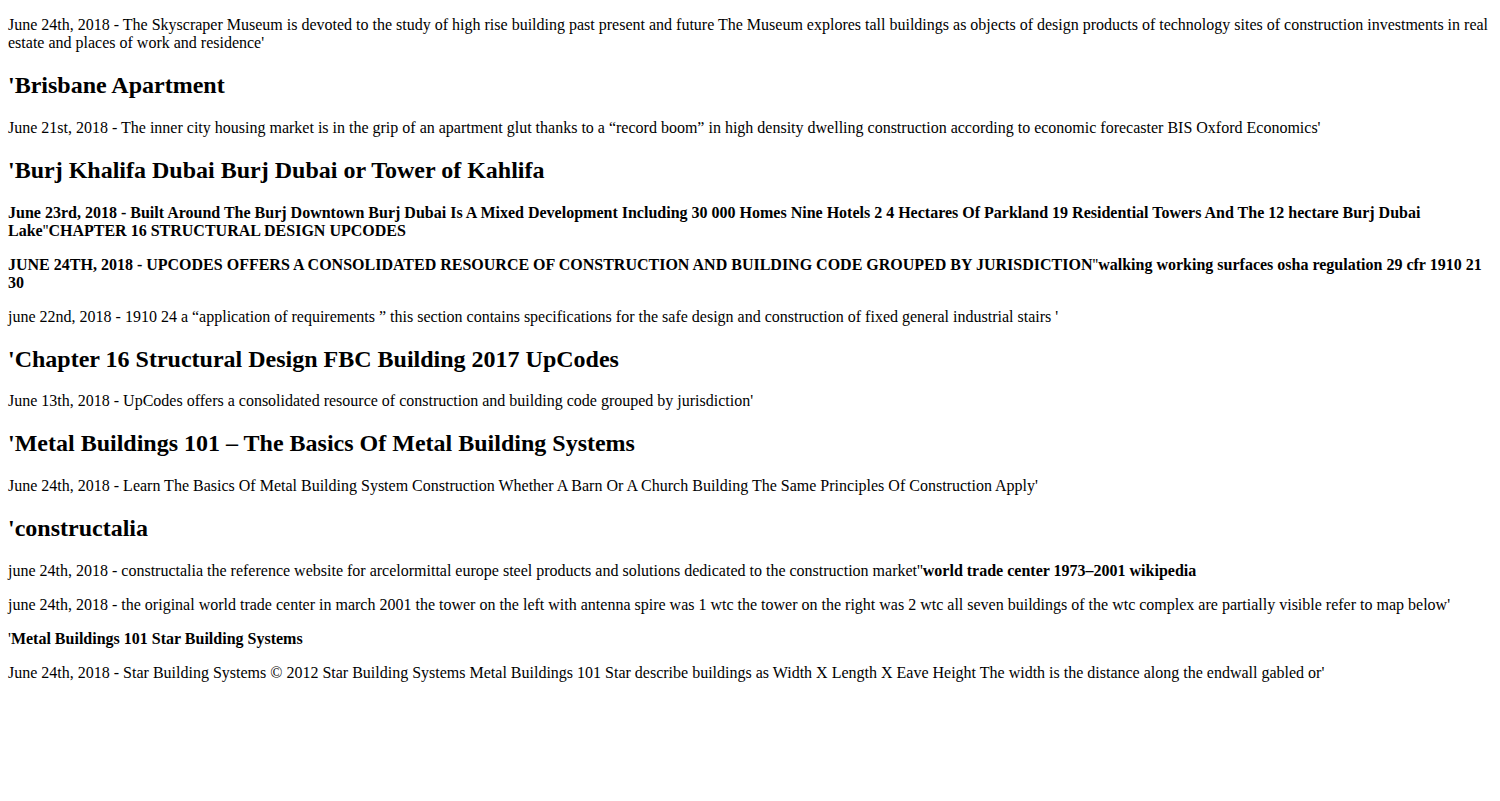June 24th, 2018 - The Skyscraper Museum is devoted to the study of high rise building past present and future The Museum explores tall buildings as objects of design products of technology sites of construction investments in real estate and places of work and residence'
'Brisbane Apartment
June 21st, 2018 - The inner city housing market is in the grip of an apartment glut thanks to a “record boom” in high density dwelling construction according to economic forecaster BIS Oxford Economics'
'Burj Khalifa Dubai Burj Dubai or Tower of Kahlifa
June 23rd, 2018 - Built Around The Burj Downtown Burj Dubai Is A Mixed Development Including 30 000 Homes Nine Hotels 2 4 Hectares Of Parkland 19 Residential Towers And The 12 hectare Burj Dubai Lake''CHAPTER 16 STRUCTURAL DESIGN UPCODES
JUNE 24TH, 2018 - UPCODES OFFERS A CONSOLIDATED RESOURCE OF CONSTRUCTION AND BUILDING CODE GROUPED BY JURISDICTION''walking working surfaces osha regulation 29 cfr 1910 21 30
june 22nd, 2018 - 1910 24 a “application of requirements ” this section contains specifications for the safe design and construction of fixed general industrial stairs '
'Chapter 16 Structural Design FBC Building 2017 UpCodes
June 13th, 2018 - UpCodes offers a consolidated resource of construction and building code grouped by jurisdiction'
'Metal Buildings 101 – The Basics Of Metal Building Systems
June 24th, 2018 - Learn The Basics Of Metal Building System Construction Whether A Barn Or A Church Building The Same Principles Of Construction Apply'
'constructalia
june 24th, 2018 - constructalia the reference website for arcelormittal europe steel products and solutions dedicated to the construction market''world trade center 1973–2001 wikipedia
june 24th, 2018 - the original world trade center in march 2001 the tower on the left with antenna spire was 1 wtc the tower on the right was 2 wtc all seven buildings of the wtc complex are partially visible refer to map below'
'Metal Buildings 101 Star Building Systems
June 24th, 2018 - Star Building Systems © 2012 Star Building Systems Metal Buildings 101 Star describe buildings as Width X Length X Eave Height The width is the distance along the endwall gabled or'